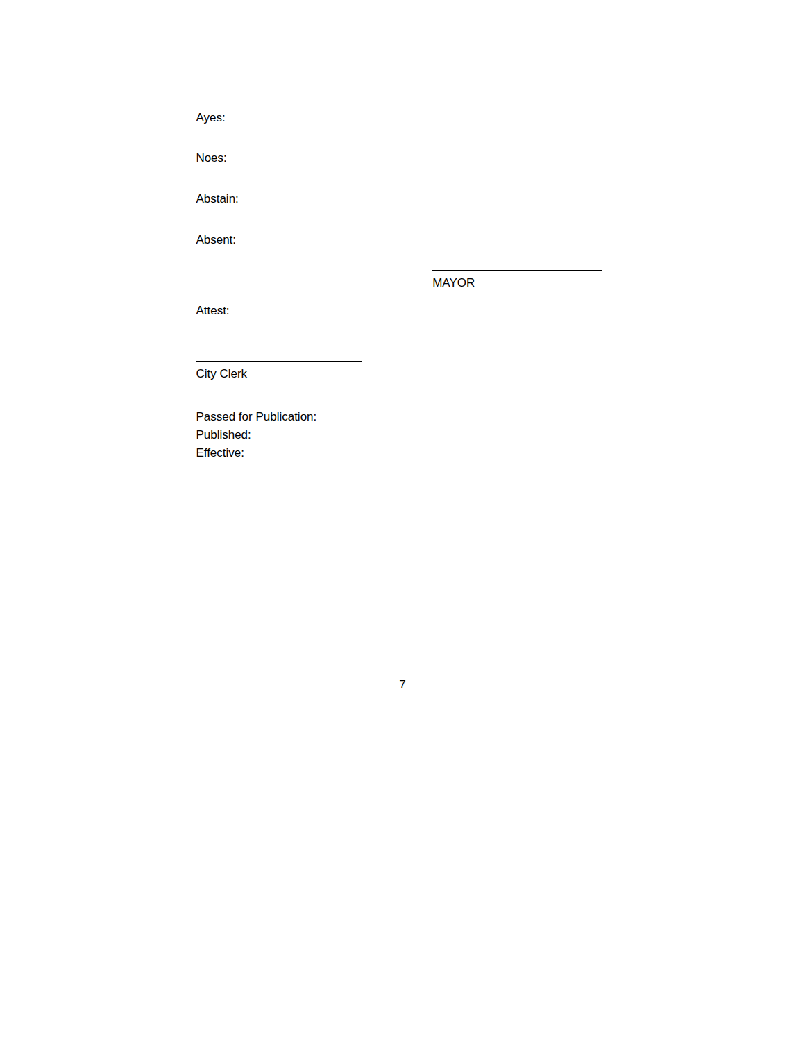Ayes:
Noes:
Abstain:
Absent:
MAYOR
Attest:
City Clerk
Passed for Publication:
Published:
Effective:
7